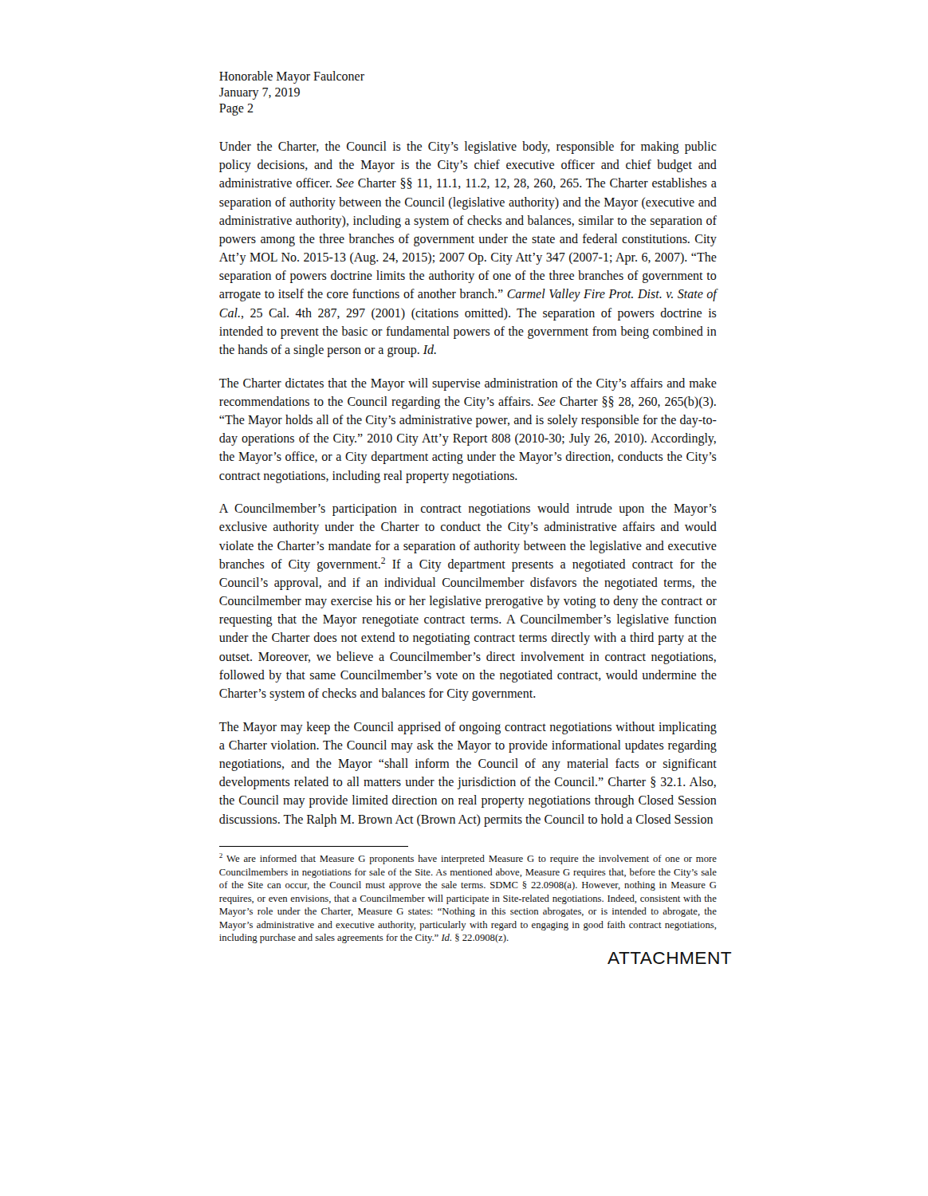Honorable Mayor Faulconer
January 7, 2019
Page 2
Under the Charter, the Council is the City’s legislative body, responsible for making public policy decisions, and the Mayor is the City’s chief executive officer and chief budget and administrative officer. See Charter §§ 11, 11.1, 11.2, 12, 28, 260, 265. The Charter establishes a separation of authority between the Council (legislative authority) and the Mayor (executive and administrative authority), including a system of checks and balances, similar to the separation of powers among the three branches of government under the state and federal constitutions. City Att’y MOL No. 2015-13 (Aug. 24, 2015); 2007 Op. City Att’y 347 (2007-1; Apr. 6, 2007). “The separation of powers doctrine limits the authority of one of the three branches of government to arrogate to itself the core functions of another branch.” Carmel Valley Fire Prot. Dist. v. State of Cal., 25 Cal. 4th 287, 297 (2001) (citations omitted). The separation of powers doctrine is intended to prevent the basic or fundamental powers of the government from being combined in the hands of a single person or a group. Id.
The Charter dictates that the Mayor will supervise administration of the City’s affairs and make recommendations to the Council regarding the City’s affairs. See Charter §§ 28, 260, 265(b)(3). “The Mayor holds all of the City’s administrative power, and is solely responsible for the day-to-day operations of the City.” 2010 City Att’y Report 808 (2010-30; July 26, 2010). Accordingly, the Mayor’s office, or a City department acting under the Mayor’s direction, conducts the City’s contract negotiations, including real property negotiations.
A Councilmember’s participation in contract negotiations would intrude upon the Mayor’s exclusive authority under the Charter to conduct the City’s administrative affairs and would violate the Charter’s mandate for a separation of authority between the legislative and executive branches of City government.2 If a City department presents a negotiated contract for the Council’s approval, and if an individual Councilmember disfavors the negotiated terms, the Councilmember may exercise his or her legislative prerogative by voting to deny the contract or requesting that the Mayor renegotiate contract terms. A Councilmember’s legislative function under the Charter does not extend to negotiating contract terms directly with a third party at the outset. Moreover, we believe a Councilmember’s direct involvement in contract negotiations, followed by that same Councilmember’s vote on the negotiated contract, would undermine the Charter’s system of checks and balances for City government.
The Mayor may keep the Council apprised of ongoing contract negotiations without implicating a Charter violation. The Council may ask the Mayor to provide informational updates regarding negotiations, and the Mayor “shall inform the Council of any material facts or significant developments related to all matters under the jurisdiction of the Council.” Charter § 32.1. Also, the Council may provide limited direction on real property negotiations through Closed Session discussions. The Ralph M. Brown Act (Brown Act) permits the Council to hold a Closed Session
2 We are informed that Measure G proponents have interpreted Measure G to require the involvement of one or more Councilmembers in negotiations for sale of the Site. As mentioned above, Measure G requires that, before the City’s sale of the Site can occur, the Council must approve the sale terms. SDMC § 22.0908(a). However, nothing in Measure G requires, or even envisions, that a Councilmember will participate in Site-related negotiations. Indeed, consistent with the Mayor’s role under the Charter, Measure G states: “Nothing in this section abrogates, or is intended to abrogate, the Mayor’s administrative and executive authority, particularly with regard to engaging in good faith contract negotiations, including purchase and sales agreements for the City.” Id. § 22.0908(z).
ATTACHMENT